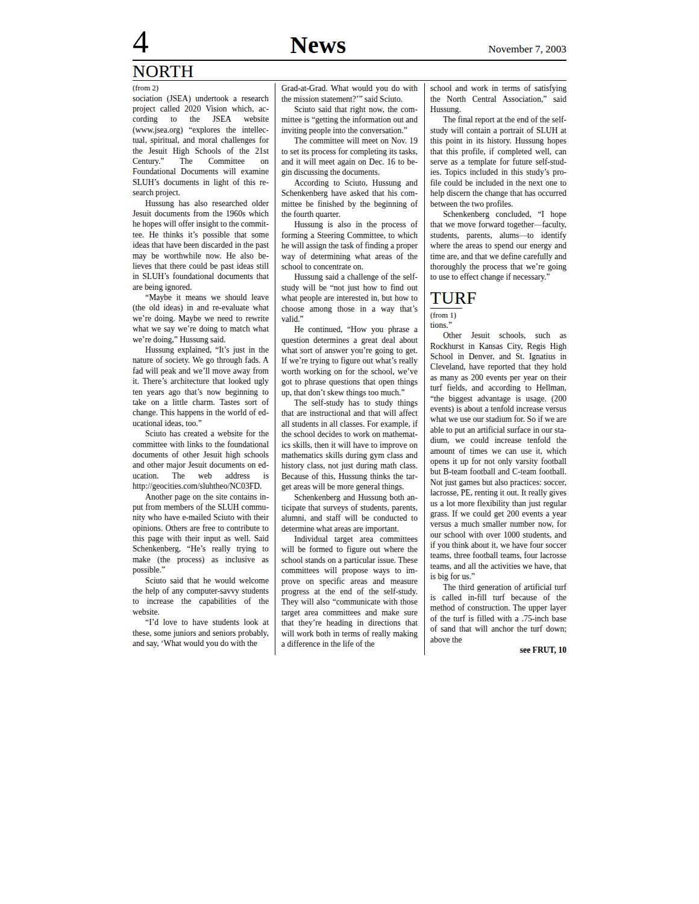4
News
November 7, 2003
NORTH
(from 2)
sociation (JSEA) undertook a research project called 2020 Vision which, according to the JSEA website (www.jsea.org) “explores the intellectual, spiritual, and moral challenges for the Jesuit High Schools of the 21st Century.” The Committee on Foundational Documents will examine SLUH’s documents in light of this research project.
Hussung has also researched older Jesuit documents from the 1960s which he hopes will offer insight to the committee. He thinks it’s possible that some ideas that have been discarded in the past may be worthwhile now. He also believes that there could be past ideas still in SLUH’s foundational documents that are being ignored.
“Maybe it means we should leave (the old ideas) in and re-evaluate what we’re doing. Maybe we need to rewrite what we say we’re doing to match what we’re doing,” Hussung said.
Hussung explained, “It’s just in the nature of society. We go through fads. A fad will peak and we’ll move away from it. There’s architecture that looked ugly ten years ago that’s now beginning to take on a little charm. Tastes sort of change. This happens in the world of educational ideas, too.”
Sciuto has created a website for the committee with links to the foundational documents of other Jesuit high schools and other major Jesuit documents on education. The web address is http://geocities.com/sluhtheo/NC03FD.
Another page on the site contains input from members of the SLUH community who have e-mailed Sciuto with their opinions. Others are free to contribute to this page with their input as well. Said Schenkenberg, “He’s really trying to make (the process) as inclusive as possible.”
Sciuto said that he would welcome the help of any computer-savvy students to increase the capabilities of the website.
“I’d love to have students look at these, some juniors and seniors probably, and say, ‘What would you do with the
Grad-at-Grad. What would you do with the mission statement?’” said Sciuto.
Sciuto said that right now, the committee is “getting the information out and inviting people into the conversation.”
The committee will meet on Nov. 19 to set its process for completing its tasks, and it will meet again on Dec. 16 to begin discussing the documents.
According to Sciuto, Hussung and Schenkenberg have asked that his committee be finished by the beginning of the fourth quarter.
Hussung is also in the process of forming a Steering Committee, to which he will assign the task of finding a proper way of determining what areas of the school to concentrate on.
Hussung said a challenge of the self-study will be “not just how to find out what people are interested in, but how to choose among those in a way that’s valid.”
He continued, “How you phrase a question determines a great deal about what sort of answer you’re going to get. If we’re trying to figure out what’s really worth working on for the school, we’ve got to phrase questions that open things up, that don’t skew things too much.”
The self-study has to study things that are instructional and that will affect all students in all classes. For example, if the school decides to work on mathematics skills, then it will have to improve on mathematics skills during gym class and history class, not just during math class. Because of this, Hussung thinks the target areas will be more general things.
Schenkenberg and Hussung both anticipate that surveys of students, parents, alumni, and staff will be conducted to determine what areas are important.
Individual target area committees will be formed to figure out where the school stands on a particular issue. These committees will propose ways to improve on specific areas and measure progress at the end of the self-study. They will also “communicate with those target area committees and make sure that they’re heading in directions that will work both in terms of really making a difference in the life of the
school and work in terms of satisfying the North Central Association,” said Hussung.
The final report at the end of the self-study will contain a portrait of SLUH at this point in its history. Hussung hopes that this profile, if completed well, can serve as a template for future self-studies. Topics included in this study’s profile could be included in the next one to help discern the change that has occurred between the two profiles.
Schenkenberg concluded, “I hope that we move forward together—faculty, students, parents, alums—to identify where the areas to spend our energy and time are, and that we define carefully and thoroughly the process that we’re going to use to effect change if necessary.”
TURF
(from 1)
tions.”
Other Jesuit schools, such as Rockhurst in Kansas City, Regis High School in Denver, and St. Ignatius in Cleveland, have reported that they hold as many as 200 events per year on their turf fields, and according to Hellman, “the biggest advantage is usage. (200 events) is about a tenfold increase versus what we use our stadium for. So if we are able to put an artificial surface in our stadium, we could increase tenfold the amount of times we can use it, which opens it up for not only varsity football but B-team football and C-team football. Not just games but also practices: soccer, lacrosse, PE, renting it out. It really gives us a lot more flexibility than just regular grass. If we could get 200 events a year versus a much smaller number now, for our school with over 1000 students, and if you think about it, we have four soccer teams, three football teams, four lacrosse teams, and all the activities we have, that is big for us.”
The third generation of artificial turf is called in-fill turf because of the method of construction. The upper layer of the turf is filled with a .75-inch base of sand that will anchor the turf down; above the
see FRUT, 10